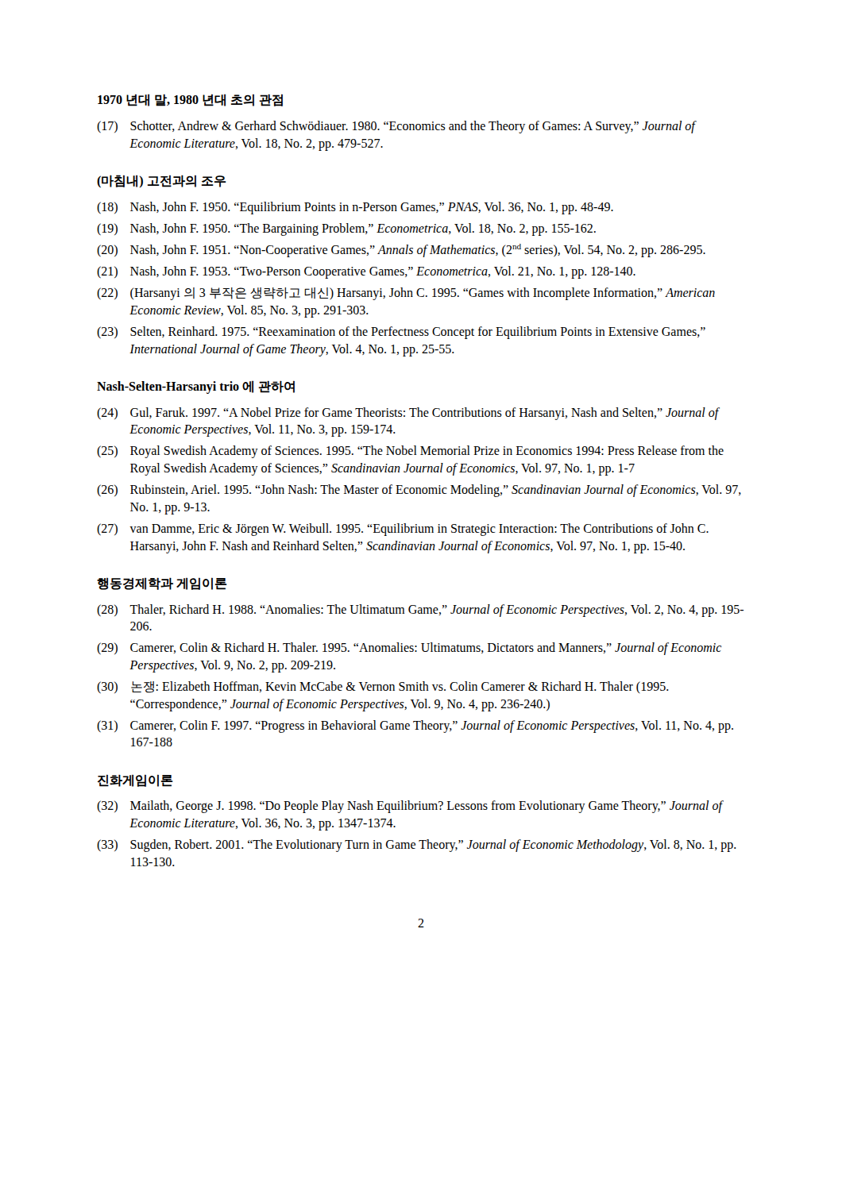1970 년대 말, 1980 년대 초의 관점
(17) Schotter, Andrew & Gerhard Schwödiauer. 1980. “Economics and the Theory of Games: A Survey,” Journal of Economic Literature, Vol. 18, No. 2, pp. 479-527.
(마침내) 고전과의 조우
(18) Nash, John F. 1950. “Equilibrium Points in n-Person Games,” PNAS, Vol. 36, No. 1, pp. 48-49.
(19) Nash, John F. 1950. “The Bargaining Problem,” Econometrica, Vol. 18, No. 2, pp. 155-162.
(20) Nash, John F. 1951. “Non-Cooperative Games,” Annals of Mathematics, (2nd series), Vol. 54, No. 2, pp. 286-295.
(21) Nash, John F. 1953. “Two-Person Cooperative Games,” Econometrica, Vol. 21, No. 1, pp. 128-140.
(22)(Harsanyi 의 3 부작은 생략하고 대신) Harsanyi, John C. 1995. “Games with Incomplete Information,” American Economic Review, Vol. 85, No. 3, pp. 291-303.
(23) Selten, Reinhard. 1975. “Reexamination of the Perfectness Concept for Equilibrium Points in Extensive Games,” International Journal of Game Theory, Vol. 4, No. 1, pp. 25-55.
Nash-Selten-Harsanyi trio 에 관하여
(24) Gul, Faruk. 1997. “A Nobel Prize for Game Theorists: The Contributions of Harsanyi, Nash and Selten,” Journal of Economic Perspectives, Vol. 11, No. 3, pp. 159-174.
(25) Royal Swedish Academy of Sciences. 1995. “The Nobel Memorial Prize in Economics 1994: Press Release from the Royal Swedish Academy of Sciences,” Scandinavian Journal of Economics, Vol. 97, No. 1, pp. 1-7
(26) Rubinstein, Ariel. 1995. “John Nash: The Master of Economic Modeling,” Scandinavian Journal of Economics, Vol. 97, No. 1, pp. 9-13.
(27) van Damme, Eric & Jörgen W. Weibull. 1995. “Equilibrium in Strategic Interaction: The Contributions of John C. Harsanyi, John F. Nash and Reinhard Selten,” Scandinavian Journal of Economics, Vol. 97, No. 1, pp. 15-40.
행동경제학과 게임이론
(28) Thaler, Richard H. 1988. “Anomalies: The Ultimatum Game,” Journal of Economic Perspectives, Vol. 2, No. 4, pp. 195-206.
(29) Camerer, Colin & Richard H. Thaler. 1995. “Anomalies: Ultimatums, Dictators and Manners,” Journal of Economic Perspectives, Vol. 9, No. 2, pp. 209-219.
(30) 논쟁: Elizabeth Hoffman, Kevin McCabe & Vernon Smith vs. Colin Camerer & Richard H. Thaler (1995. “Correspondence,” Journal of Economic Perspectives, Vol. 9, No. 4, pp. 236-240.)
(31) Camerer, Colin F. 1997. “Progress in Behavioral Game Theory,” Journal of Economic Perspectives, Vol. 11, No. 4, pp. 167-188
진화게임이론
(32) Mailath, George J. 1998. “Do People Play Nash Equilibrium? Lessons from Evolutionary Game Theory,” Journal of Economic Literature, Vol. 36, No. 3, pp. 1347-1374.
(33) Sugden, Robert. 2001. “The Evolutionary Turn in Game Theory,” Journal of Economic Methodology, Vol. 8, No. 1, pp. 113-130.
2